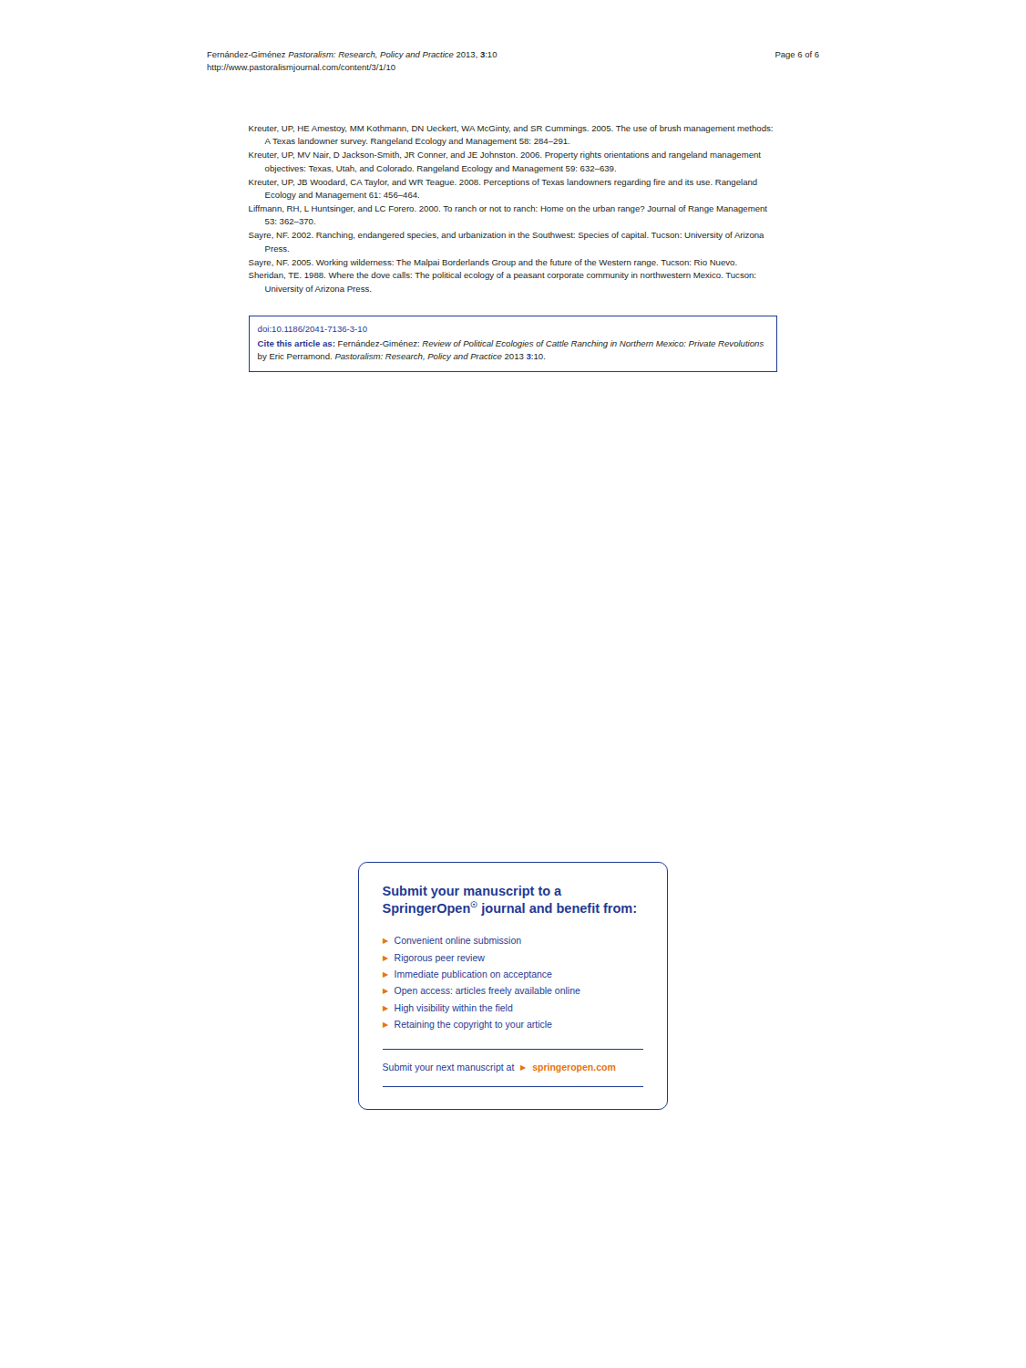Fernández-Giménez Pastoralism: Research, Policy and Practice 2013, 3:10 http://www.pastoralismjournal.com/content/3/1/10
Page 6 of 6
Kreuter, UP, HE Amestoy, MM Kothmann, DN Ueckert, WA McGinty, and SR Cummings. 2005. The use of brush management methods: A Texas landowner survey. Rangeland Ecology and Management 58: 284–291.
Kreuter, UP, MV Nair, D Jackson-Smith, JR Conner, and JE Johnston. 2006. Property rights orientations and rangeland management objectives: Texas, Utah, and Colorado. Rangeland Ecology and Management 59: 632–639.
Kreuter, UP, JB Woodard, CA Taylor, and WR Teague. 2008. Perceptions of Texas landowners regarding fire and its use. Rangeland Ecology and Management 61: 456–464.
Liffmann, RH, L Huntsinger, and LC Forero. 2000. To ranch or not to ranch: Home on the urban range? Journal of Range Management 53: 362–370.
Sayre, NF. 2002. Ranching, endangered species, and urbanization in the Southwest: Species of capital. Tucson: University of Arizona Press.
Sayre, NF. 2005. Working wilderness: The Malpai Borderlands Group and the future of the Western range. Tucson: Rio Nuevo.
Sheridan, TE. 1988. Where the dove calls: The political ecology of a peasant corporate community in northwestern Mexico. Tucson: University of Arizona Press.
doi:10.1186/2041-7136-3-10
Cite this article as: Fernández-Giménez: Review of Political Ecologies of Cattle Ranching in Northern Mexico: Private Revolutions by Eric Perramond. Pastoralism: Research, Policy and Practice 2013 3:10.
Submit your manuscript to a SpringerOpen☉ journal and benefit from:
Convenient online submission
Rigorous peer review
Immediate publication on acceptance
Open access: articles freely available online
High visibility within the field
Retaining the copyright to your article
Submit your next manuscript at ▶ springeropen.com